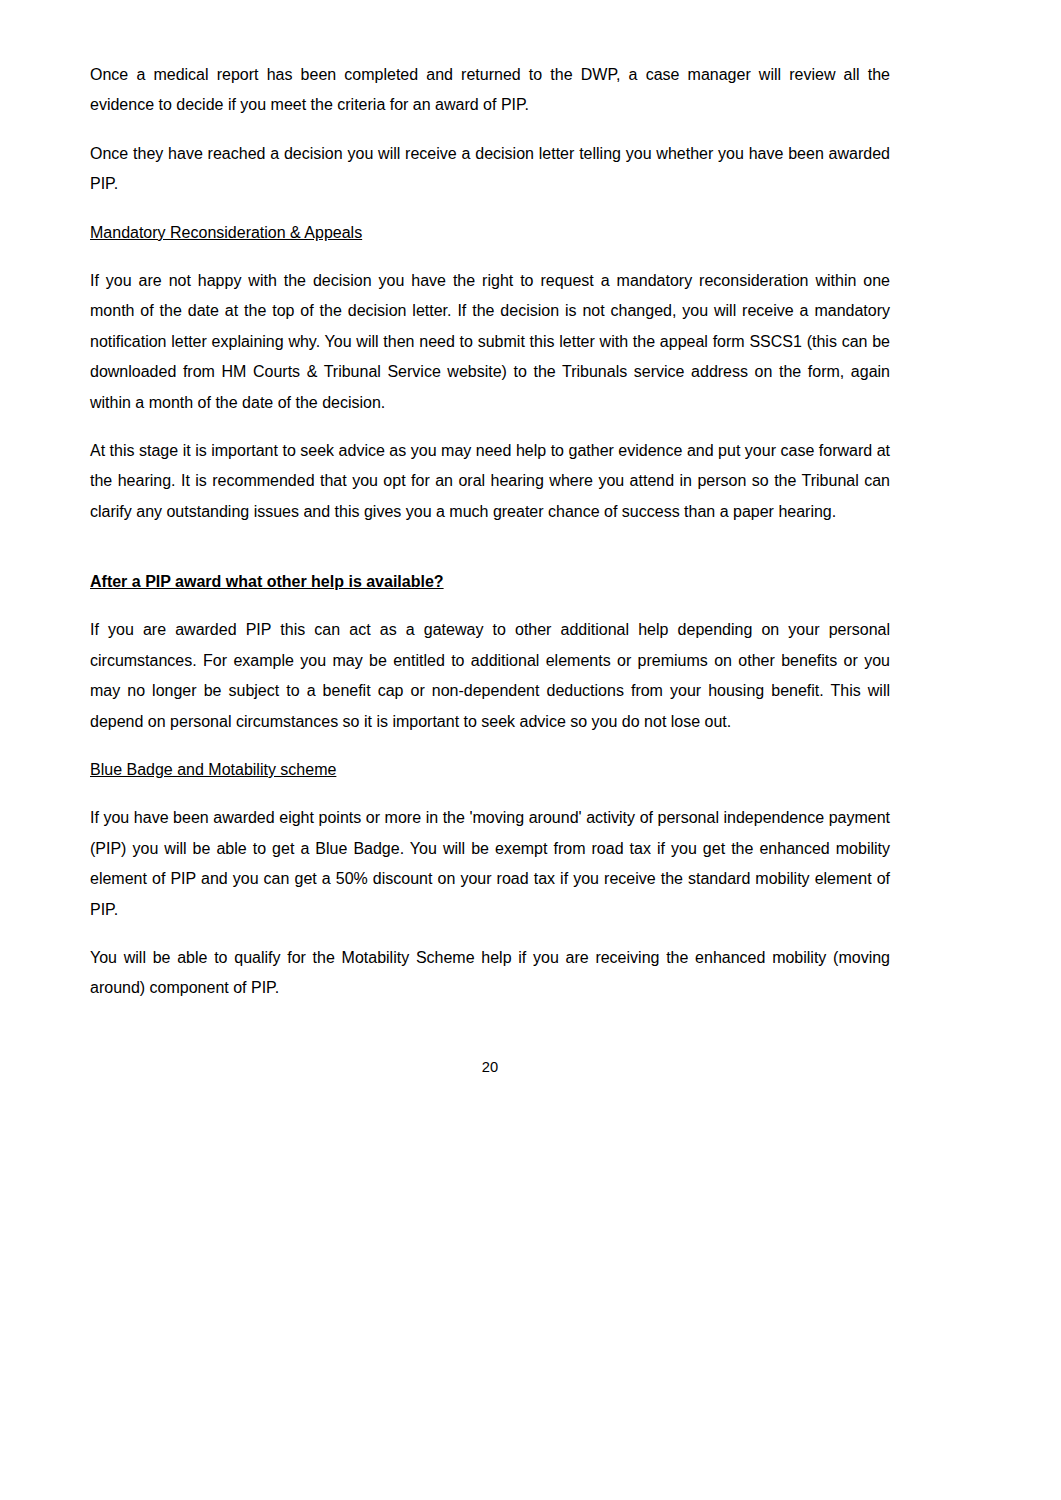Once a medical report has been completed and returned to the DWP, a case manager will review all the evidence to decide if you meet the criteria for an award of PIP.
Once they have reached a decision you will receive a decision letter telling you whether you have been awarded PIP.
Mandatory Reconsideration & Appeals
If you are not happy with the decision you have the right to request a mandatory reconsideration within one month of the date at the top of the decision letter. If the decision is not changed, you will receive a mandatory notification letter explaining why. You will then need to submit this letter with the appeal form SSCS1 (this can be downloaded from HM Courts & Tribunal Service website) to the Tribunals service address on the form, again within a month of the date of the decision.
At this stage it is important to seek advice as you may need help to gather evidence and put your case forward at the hearing. It is recommended that you opt for an oral hearing where you attend in person so the Tribunal can clarify any outstanding issues and this gives you a much greater chance of success than a paper hearing.
After a PIP award what other help is available?
If you are awarded PIP this can act as a gateway to other additional help depending on your personal circumstances. For example you may be entitled to additional elements or premiums on other benefits or you may no longer be subject to a benefit cap or non-dependent deductions from your housing benefit. This will depend on personal circumstances so it is important to seek advice so you do not lose out.
Blue Badge and Motability scheme
If you have been awarded eight points or more in the 'moving around' activity of personal independence payment (PIP) you will be able to get a Blue Badge. You will be exempt from road tax if you get the enhanced mobility element of PIP and you can get a 50% discount on your road tax if you receive the standard mobility element of PIP.
You will be able to qualify for the Motability Scheme help if you are receiving the enhanced mobility (moving around) component of PIP.
20